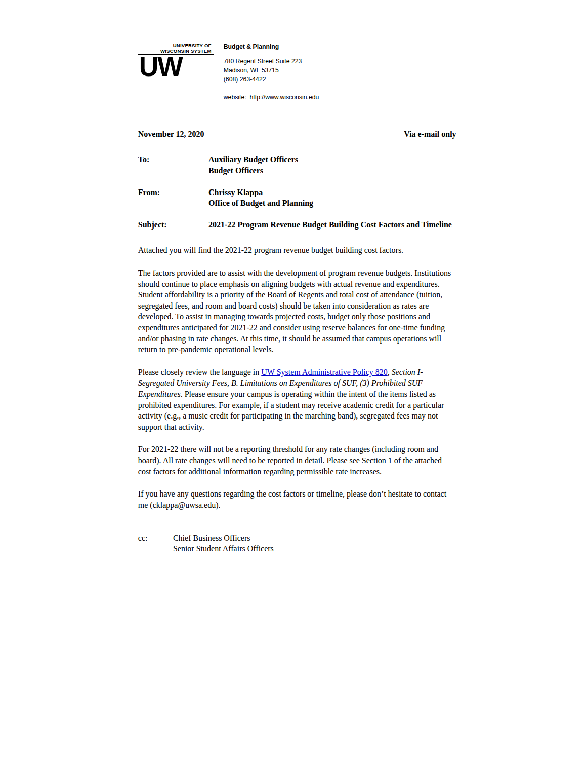UNIVERSITY OF
WISCONSIN SYSTEM
UW
Budget & Planning
780 Regent Street Suite 223
Madison, WI 53715
(608) 263-4422
website: http://www.wisconsin.edu
November 12, 2020 Via e-mail only
| To: | Auxiliary Budget Officers Budget Officers |
| From: | Chrissy Klappa Office of Budget and Planning |
| Subject: | 2021-22 Program Revenue Budget Building Cost Factors and Timeline |
Attached you will find the 2021-22 program revenue budget building cost factors.
The factors provided are to assist with the development of program revenue budgets. Institutions should continue to place emphasis on aligning budgets with actual revenue and expenditures. Student affordability is a priority of the Board of Regents and total cost of attendance (tuition, segregated fees, and room and board costs) should be taken into consideration as rates are developed. To assist in managing towards projected costs, budget only those positions and expenditures anticipated for 2021-22 and consider using reserve balances for one-time funding and/or phasing in rate changes. At this time, it should be assumed that campus operations will return to pre-pandemic operational levels.
Please closely review the language in UW System Administrative Policy 820, Section I-Segregated University Fees, B. Limitations on Expenditures of SUF, (3) Prohibited SUF Expenditures. Please ensure your campus is operating within the intent of the items listed as prohibited expenditures. For example, if a student may receive academic credit for a particular activity (e.g., a music credit for participating in the marching band), segregated fees may not support that activity.
For 2021-22 there will not be a reporting threshold for any rate changes (including room and board). All rate changes will need to be reported in detail. Please see Section 1 of the attached cost factors for additional information regarding permissible rate increases.
If you have any questions regarding the cost factors or timeline, please don’t hesitate to contact me (cklappa@uwsa.edu).
cc:
Chief Business Officers
Senior Student Affairs Officers